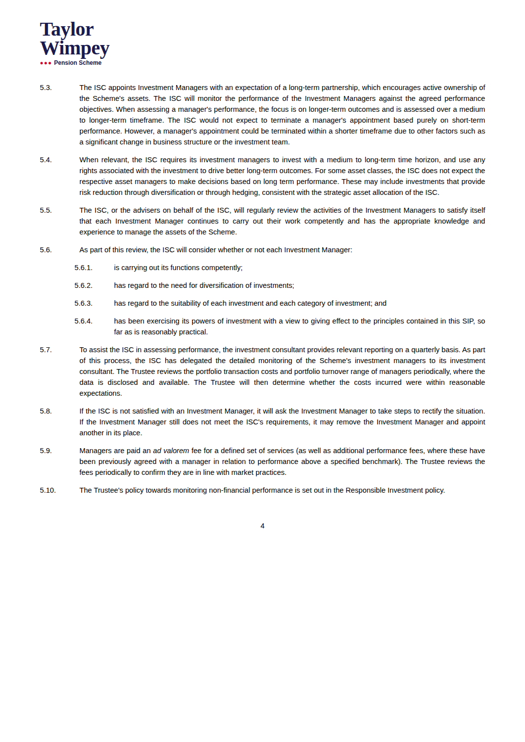Taylor Wimpey
●●●Pension Scheme
5.3.
The ISC appoints Investment Managers with an expectation of a long-term partnership, which encourages active ownership of the Scheme's assets. The ISC will monitor the performance of the Investment Managers against the agreed performance objectives. When assessing a manager's performance, the focus is on longer-term outcomes and is assessed over a medium to longer-term timeframe. The ISC would not expect to terminate a manager's appointment based purely on short-term performance. However, a manager's appointment could be terminated within a shorter timeframe due to other factors such as a significant change in business structure or the investment team.
5.4.
When relevant, the ISC requires its investment managers to invest with a medium to long-term time horizon, and use any rights associated with the investment to drive better long-term outcomes. For some asset classes, the ISC does not expect the respective asset managers to make decisions based on long term performance. These may include investments that provide risk reduction through diversification or through hedging, consistent with the strategic asset allocation of the ISC.
5.5.
The ISC, or the advisers on behalf of the ISC, will regularly review the activities of the Investment Managers to satisfy itself that each Investment Manager continues to carry out their work competently and has the appropriate knowledge and experience to manage the assets of the Scheme.
5.6.
As part of this review, the ISC will consider whether or not each Investment Manager:
5.6.1.
is carrying out its functions competently;
5.6.2.
has regard to the need for diversification of investments;
5.6.3.
has regard to the suitability of each investment and each category of investment; and
5.6.4.
has been exercising its powers of investment with a view to giving effect to the principles contained in this SIP, so far as is reasonably practical.
5.7.
To assist the ISC in assessing performance, the investment consultant provides relevant reporting on a quarterly basis. As part of this process, the ISC has delegated the detailed monitoring of the Scheme's investment managers to its investment consultant. The Trustee reviews the portfolio transaction costs and portfolio turnover range of managers periodically, where the data is disclosed and available. The Trustee will then determine whether the costs incurred were within reasonable expectations.
5.8.
If the ISC is not satisfied with an Investment Manager, it will ask the Investment Manager to take steps to rectify the situation. If the Investment Manager still does not meet the ISC's requirements, it may remove the Investment Manager and appoint another in its place.
5.9.
Managers are paid an ad valorem fee for a defined set of services (as well as additional performance fees, where these have been previously agreed with a manager in relation to performance above a specified benchmark). The Trustee reviews the fees periodically to confirm they are in line with market practices.
5.10.
The Trustee's policy towards monitoring non-financial performance is set out in the Responsible Investment policy.
4